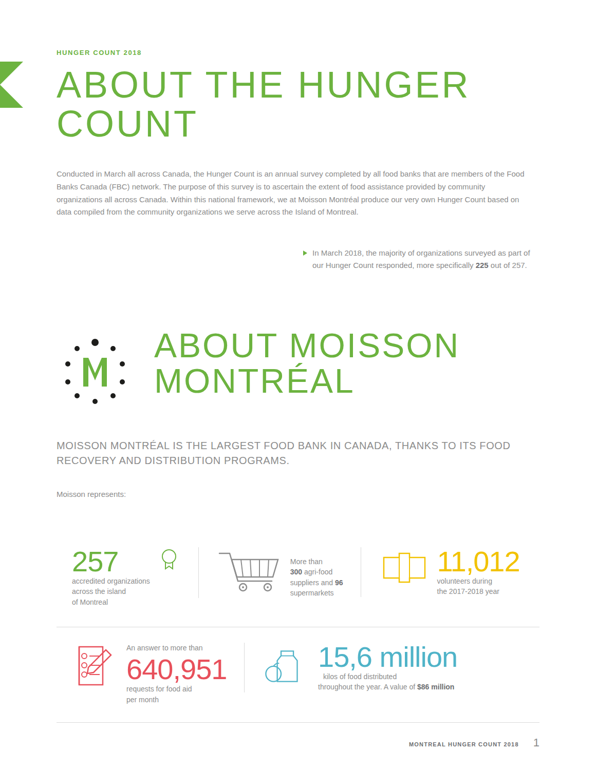Hunger Count 2018
About the Hunger
Count
Conducted in March all across Canada, the Hunger Count is an annual survey completed by all food banks that are members of the Food Banks Canada (FBC) network. The purpose of this survey is to ascertain the extent of food assistance provided by community organizations all across Canada. Within this national framework, we at Moisson Montréal produce our very own Hunger Count based on data compiled from the community organizations we serve across the Island of Montreal.
In March 2018, the majority of organizations surveyed as part of our Hunger Count responded, more specifically 225 out of 257.
About Moisson
Montréal
Moisson Montréal is the largest food bank in Canada, thanks to its food recovery and distribution programs.
Moisson represents:
257
accredited organizations
across the island
of Montreal
More than
300 agri-food
suppliers and 96
supermarkets
11,012
volunteers during
the 2017-2018 year
An answer to more than
640,951
requests for food aid
per month
15,6 million
kilos of food distributed
throughout the year. A value of $86 million
Montreal Hunger Count 2018 1